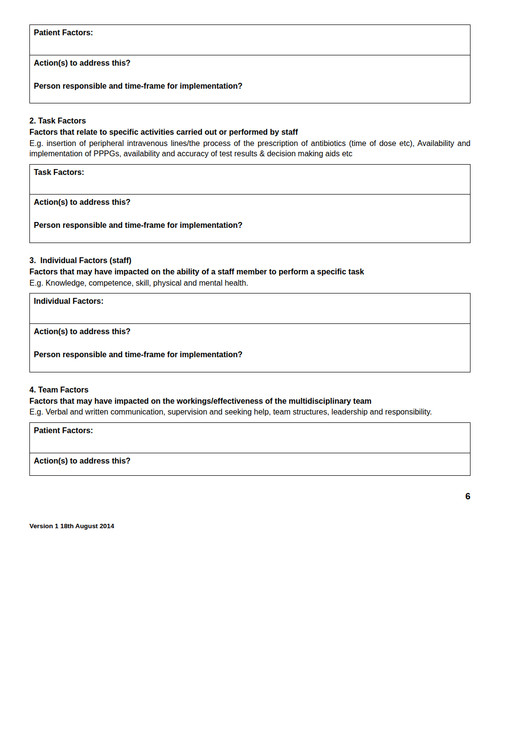Patient Factors:
Action(s) to address this?
Person responsible and time-frame for implementation?
2. Task Factors
Factors that relate to specific activities carried out or performed by staff
E.g. insertion of peripheral intravenous lines/the process of the prescription of antibiotics (time of dose etc), Availability and implementation of PPPGs, availability and accuracy of test results & decision making aids etc
Task Factors:
Action(s) to address this?
Person responsible and time-frame for implementation?
3. Individual Factors (staff)
Factors that may have impacted on the ability of a staff member to perform a specific task
E.g. Knowledge, competence, skill, physical and mental health.
Individual Factors:
Action(s) to address this?
Person responsible and time-frame for implementation?
4. Team Factors
Factors that may have impacted on the workings/effectiveness of the multidisciplinary team
E.g. Verbal and written communication, supervision and seeking help, team structures, leadership and responsibility.
Patient Factors:
Action(s) to address this?
6
Version 1 18th August 2014